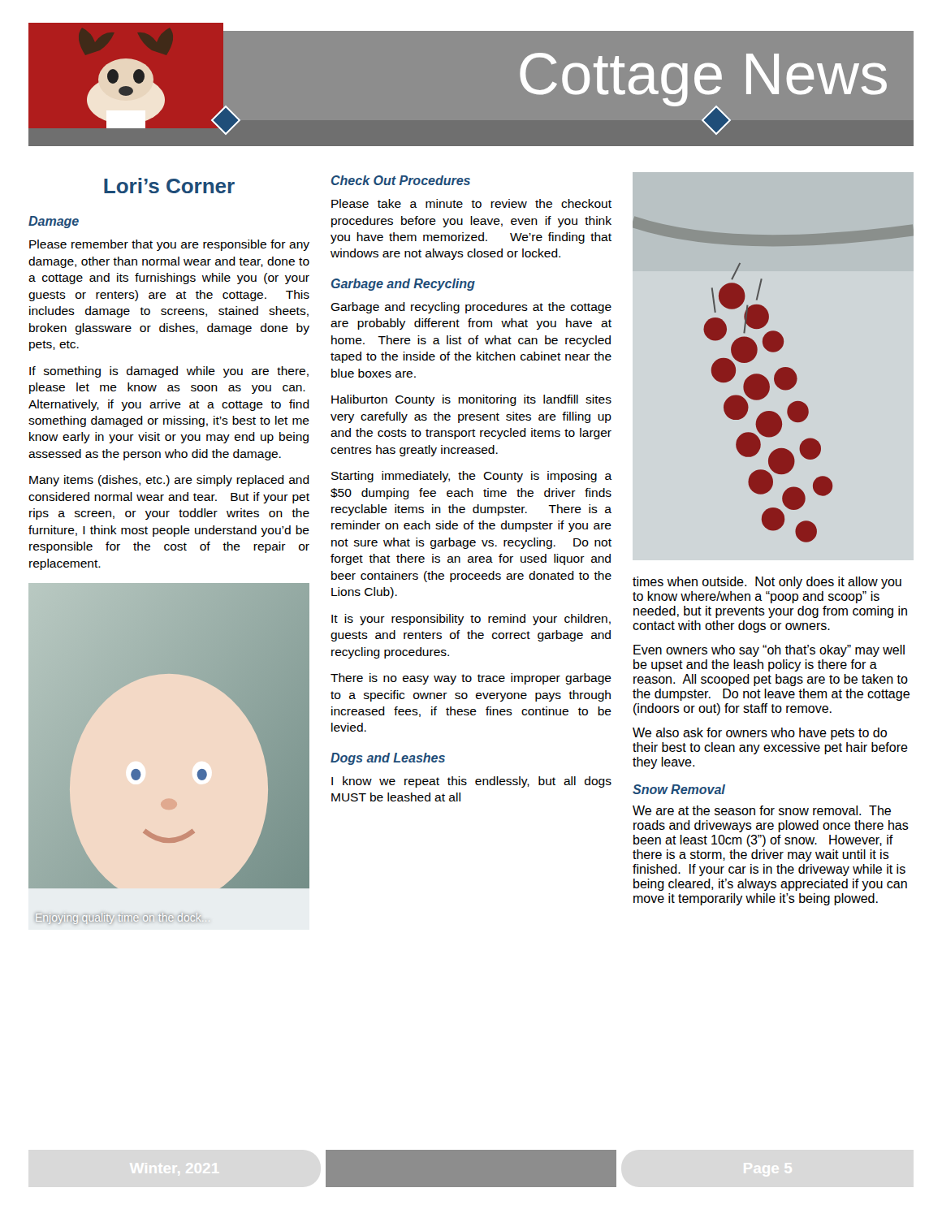Cottage News
Lori’s Corner
Damage
Please remember that you are responsible for any damage, other than normal wear and tear, done to a cottage and its furnishings while you (or your guests or renters) are at the cottage. This includes damage to screens, stained sheets, broken glassware or dishes, damage done by pets, etc.
If something is damaged while you are there, please let me know as soon as you can. Alternatively, if you arrive at a cottage to find something damaged or missing, it’s best to let me know early in your visit or you may end up being assessed as the person who did the damage.
Many items (dishes, etc.) are simply replaced and considered normal wear and tear. But if your pet rips a screen, or your toddler writes on the furniture, I think most people understand you’d be responsible for the cost of the repair or replacement.
Enjoying quality time on the dock...
Check Out Procedures
Please take a minute to review the checkout procedures before you leave, even if you think you have them memorized. We’re finding that windows are not always closed or locked.
Garbage and Recycling
Garbage and recycling procedures at the cottage are probably different from what you have at home. There is a list of what can be recycled taped to the inside of the kitchen cabinet near the blue boxes are.
Haliburton County is monitoring its landfill sites very carefully as the present sites are filling up and the costs to transport recycled items to larger centres has greatly increased.
Starting immediately, the County is imposing a $50 dumping fee each time the driver finds recyclable items in the dumpster. There is a reminder on each side of the dumpster if you are not sure what is garbage vs. recycling. Do not forget that there is an area for used liquor and beer containers (the proceeds are donated to the Lions Club).
It is your responsibility to remind your children, guests and renters of the correct garbage and recycling procedures.
There is no easy way to trace improper garbage to a specific owner so everyone pays through increased fees, if these fines continue to be levied.
Dogs and Leashes
I know we repeat this endlessly, but all dogs MUST be leashed at all
times when outside. Not only does it allow you to know where/when a “poop and scoop” is needed, but it prevents your dog from coming in contact with other dogs or owners.
Even owners who say “oh that’s okay” may well be upset and the leash policy is there for a reason. All scooped pet bags are to be taken to the dumpster. Do not leave them at the cottage (indoors or out) for staff to remove.
We also ask for owners who have pets to do their best to clean any excessive pet hair before they leave.
Snow Removal
We are at the season for snow removal. The roads and driveways are plowed once there has been at least 10cm (3”) of snow. However, if there is a storm, the driver may wait until it is finished. If your car is in the driveway while it is being cleared, it’s always appreciated if you can move it temporarily while it’s being plowed.
Winter, 2021
Page 5